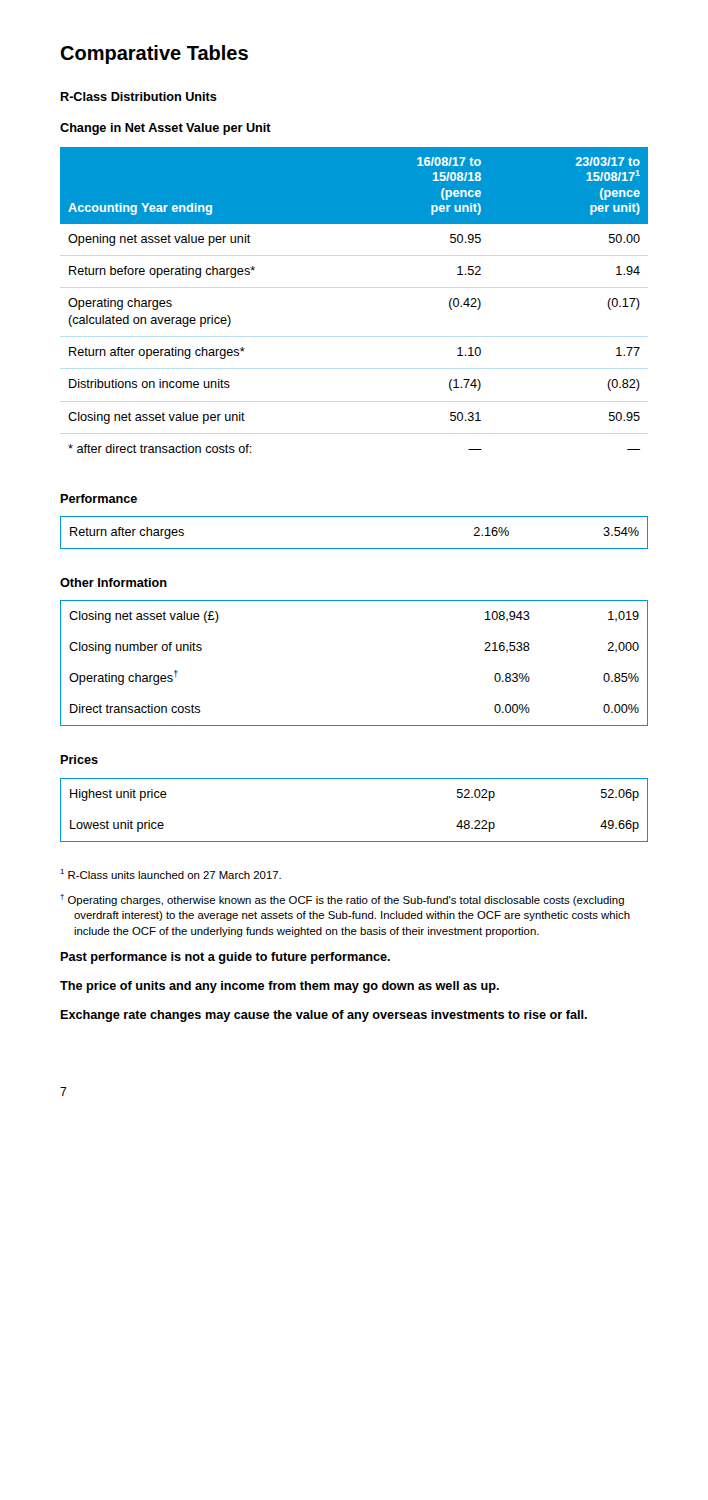Comparative Tables
R-Class Distribution Units
Change in Net Asset Value per Unit
| Accounting Year ending | 16/08/17 to 15/08/18 (pence per unit) | 23/03/17 to 15/08/17 1 (pence per unit) |
| --- | --- | --- |
| Opening net asset value per unit | 50.95 | 50.00 |
| Return before operating charges* | 1.52 | 1.94 |
| Operating charges (calculated on average price) | (0.42) | (0.17) |
| Return after operating charges* | 1.10 | 1.77 |
| Distributions on income units | (1.74) | (0.82) |
| Closing net asset value per unit | 50.31 | 50.95 |
| * after direct transaction costs of: | — | — |
Performance
| Return after charges | 2.16% | 3.54% |
Other Information
| Closing net asset value (£) | 108,943 | 1,019 |
| Closing number of units | 216,538 | 2,000 |
| Operating charges † | 0.83% | 0.85% |
| Direct transaction costs | 0.00% | 0.00% |
Prices
| Highest unit price | 52.02p | 52.06p |
| Lowest unit price | 48.22p | 49.66p |
1 R-Class units launched on 27 March 2017.
† Operating charges, otherwise known as the OCF is the ratio of the Sub-fund's total disclosable costs (excluding overdraft interest) to the average net assets of the Sub-fund. Included within the OCF are synthetic costs which include the OCF of the underlying funds weighted on the basis of their investment proportion.
Past performance is not a guide to future performance.
The price of units and any income from them may go down as well as up.
Exchange rate changes may cause the value of any overseas investments to rise or fall.
7